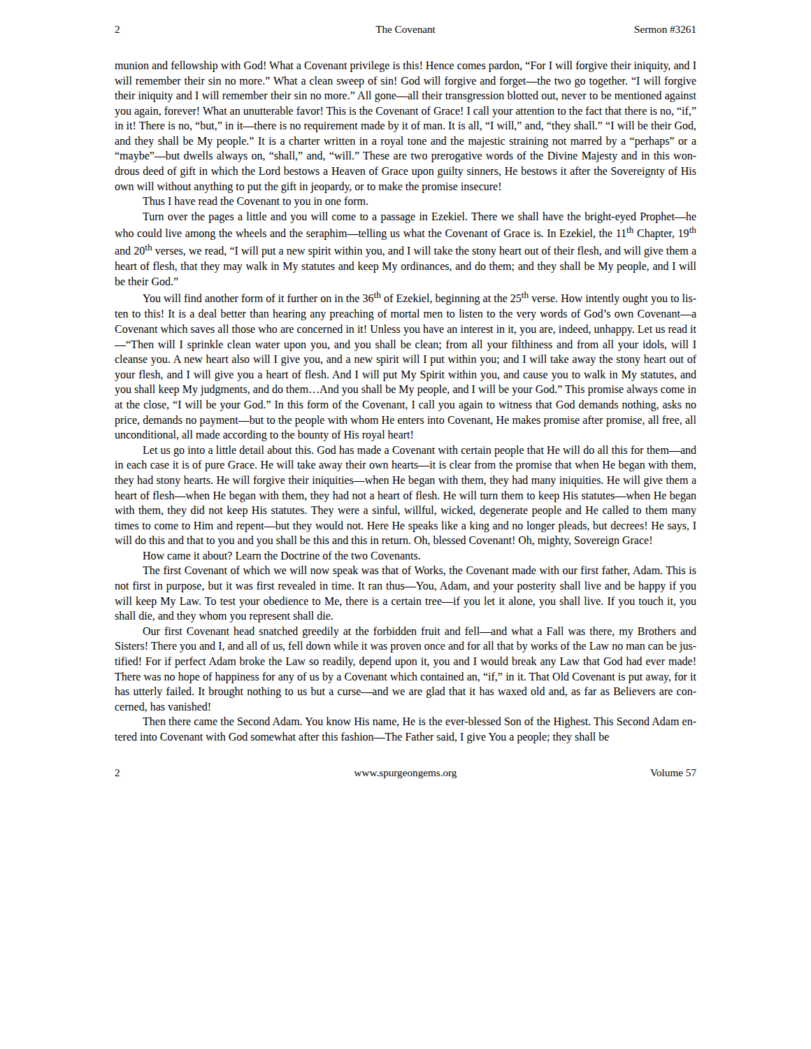2
The Covenant
Sermon #3261
munion and fellowship with God! What a Covenant privilege is this! Hence comes pardon, “For I will forgive their iniquity, and I will remember their sin no more.” What a clean sweep of sin! God will forgive and forget—the two go together. “I will forgive their iniquity and I will remember their sin no more.” All gone—all their transgression blotted out, never to be mentioned against you again, forever! What an unutterable favor! This is the Covenant of Grace! I call your attention to the fact that there is no, “if,” in it! There is no, “but,” in it—there is no requirement made by it of man. It is all, “I will,” and, “they shall.” “I will be their God, and they shall be My people.” It is a charter written in a royal tone and the majestic straining not marred by a “perhaps” or a “maybe”—but dwells always on, “shall,” and, “will.” These are two prerogative words of the Divine Majesty and in this wondrous deed of gift in which the Lord bestows a Heaven of Grace upon guilty sinners, He bestows it after the Sovereignty of His own will without anything to put the gift in jeopardy, or to make the promise insecure!
Thus I have read the Covenant to you in one form.
Turn over the pages a little and you will come to a passage in Ezekiel. There we shall have the bright-eyed Prophet—he who could live among the wheels and the seraphim—telling us what the Covenant of Grace is. In Ezekiel, the 11th Chapter, 19th and 20th verses, we read, “I will put a new spirit within you, and I will take the stony heart out of their flesh, and will give them a heart of flesh, that they may walk in My statutes and keep My ordinances, and do them; and they shall be My people, and I will be their God.”
You will find another form of it further on in the 36th of Ezekiel, beginning at the 25th verse. How intently ought you to listen to this! It is a deal better than hearing any preaching of mortal men to listen to the very words of God’s own Covenant—a Covenant which saves all those who are concerned in it! Unless you have an interest in it, you are, indeed, unhappy. Let us read it—“Then will I sprinkle clean water upon you, and you shall be clean; from all your filthiness and from all your idols, will I cleanse you. A new heart also will I give you, and a new spirit will I put within you; and I will take away the stony heart out of your flesh, and I will give you a heart of flesh. And I will put My Spirit within you, and cause you to walk in My statutes, and you shall keep My judgments, and do them…And you shall be My people, and I will be your God.” This promise always come in at the close, “I will be your God.” In this form of the Covenant, I call you again to witness that God demands nothing, asks no price, demands no payment—but to the people with whom He enters into Covenant, He makes promise after promise, all free, all unconditional, all made according to the bounty of His royal heart!
Let us go into a little detail about this. God has made a Covenant with certain people that He will do all this for them—and in each case it is of pure Grace. He will take away their own hearts—it is clear from the promise that when He began with them, they had stony hearts. He will forgive their iniquities—when He began with them, they had many iniquities. He will give them a heart of flesh—when He began with them, they had not a heart of flesh. He will turn them to keep His statutes—when He began with them, they did not keep His statutes. They were a sinful, willful, wicked, degenerate people and He called to them many times to come to Him and repent—but they would not. Here He speaks like a king and no longer pleads, but decrees! He says, I will do this and that to you and you shall be this and this in return. Oh, blessed Covenant! Oh, mighty, Sovereign Grace!
How came it about? Learn the Doctrine of the two Covenants.
The first Covenant of which we will now speak was that of Works, the Covenant made with our first father, Adam. This is not first in purpose, but it was first revealed in time. It ran thus—You, Adam, and your posterity shall live and be happy if you will keep My Law. To test your obedience to Me, there is a certain tree—if you let it alone, you shall live. If you touch it, you shall die, and they whom you represent shall die.
Our first Covenant head snatched greedily at the forbidden fruit and fell—and what a Fall was there, my Brothers and Sisters! There you and I, and all of us, fell down while it was proven once and for all that by works of the Law no man can be justified! For if perfect Adam broke the Law so readily, depend upon it, you and I would break any Law that God had ever made! There was no hope of happiness for any of us by a Covenant which contained an, “if,” in it. That Old Covenant is put away, for it has utterly failed. It brought nothing to us but a curse—and we are glad that it has waxed old and, as far as Believers are concerned, has vanished!
Then there came the Second Adam. You know His name, He is the ever-blessed Son of the Highest. This Second Adam entered into Covenant with God somewhat after this fashion—The Father said, I give You a people; they shall be
2
www.spurgeongems.org
Volume 57